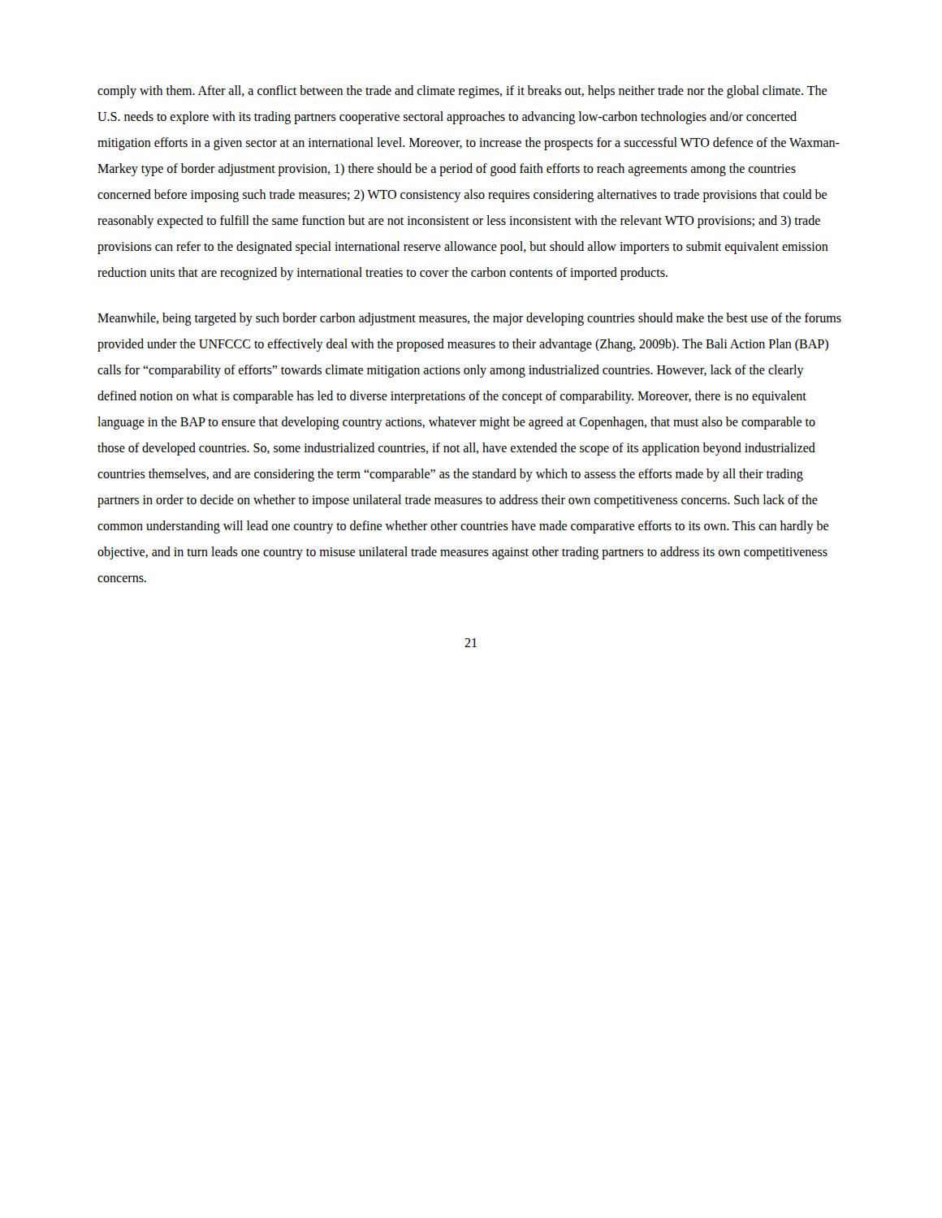comply with them. After all, a conflict between the trade and climate regimes, if it breaks out, helps neither trade nor the global climate. The U.S. needs to explore with its trading partners cooperative sectoral approaches to advancing low-carbon technologies and/or concerted mitigation efforts in a given sector at an international level. Moreover, to increase the prospects for a successful WTO defence of the Waxman-Markey type of border adjustment provision, 1) there should be a period of good faith efforts to reach agreements among the countries concerned before imposing such trade measures; 2) WTO consistency also requires considering alternatives to trade provisions that could be reasonably expected to fulfill the same function but are not inconsistent or less inconsistent with the relevant WTO provisions; and 3) trade provisions can refer to the designated special international reserve allowance pool, but should allow importers to submit equivalent emission reduction units that are recognized by international treaties to cover the carbon contents of imported products.
Meanwhile, being targeted by such border carbon adjustment measures, the major developing countries should make the best use of the forums provided under the UNFCCC to effectively deal with the proposed measures to their advantage (Zhang, 2009b). The Bali Action Plan (BAP) calls for “comparability of efforts” towards climate mitigation actions only among industrialized countries. However, lack of the clearly defined notion on what is comparable has led to diverse interpretations of the concept of comparability. Moreover, there is no equivalent language in the BAP to ensure that developing country actions, whatever might be agreed at Copenhagen, that must also be comparable to those of developed countries. So, some industrialized countries, if not all, have extended the scope of its application beyond industrialized countries themselves, and are considering the term “comparable” as the standard by which to assess the efforts made by all their trading partners in order to decide on whether to impose unilateral trade measures to address their own competitiveness concerns. Such lack of the common understanding will lead one country to define whether other countries have made comparative efforts to its own. This can hardly be objective, and in turn leads one country to misuse unilateral trade measures against other trading partners to address its own competitiveness concerns.
21